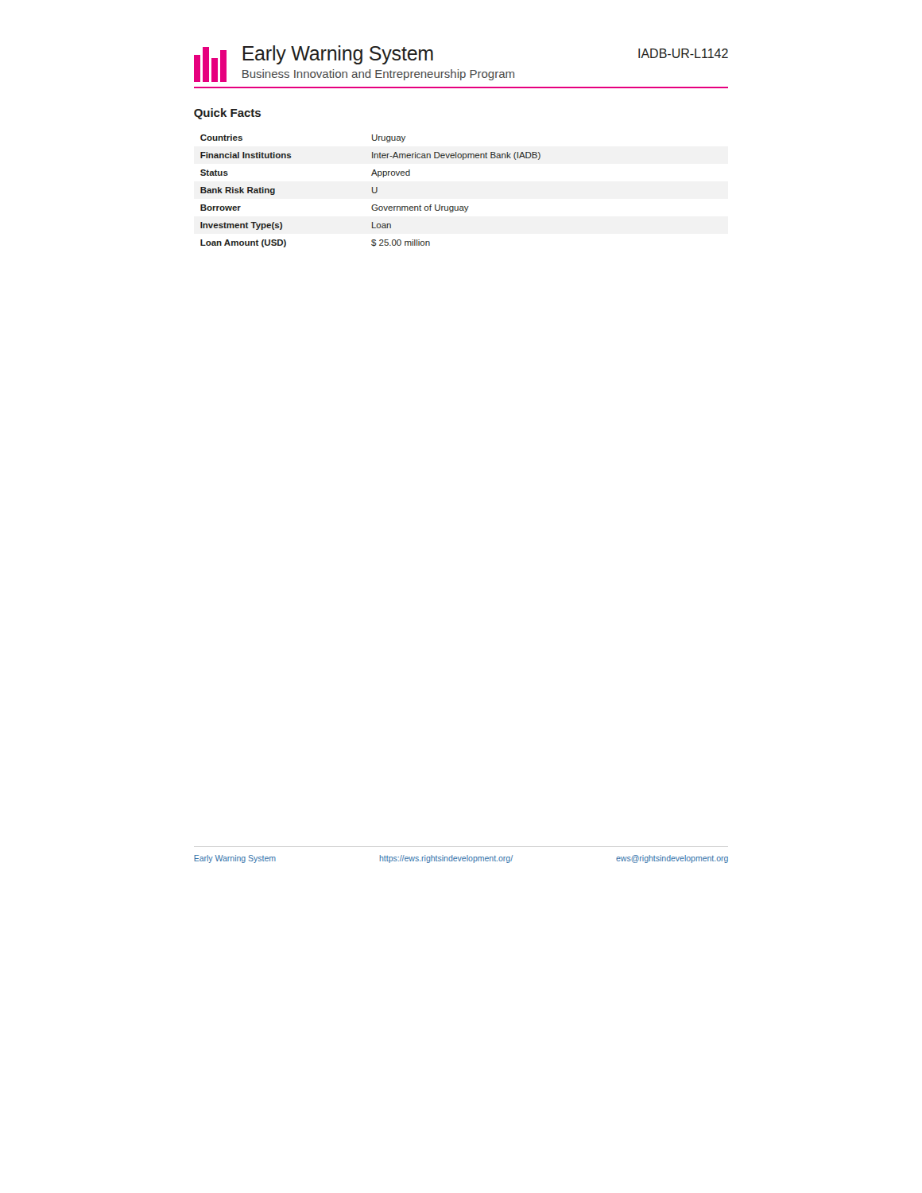Early Warning System
Business Innovation and Entrepreneurship Program
IADB-UR-L1142
Quick Facts
| Countries | Uruguay |
| Financial Institutions | Inter-American Development Bank (IADB) |
| Status | Approved |
| Bank Risk Rating | U |
| Borrower | Government of Uruguay |
| Investment Type(s) | Loan |
| Loan Amount (USD) | $ 25.00 million |
Early Warning System
https://ews.rightsindevelopment.org/
ews@rightsindevelopment.org